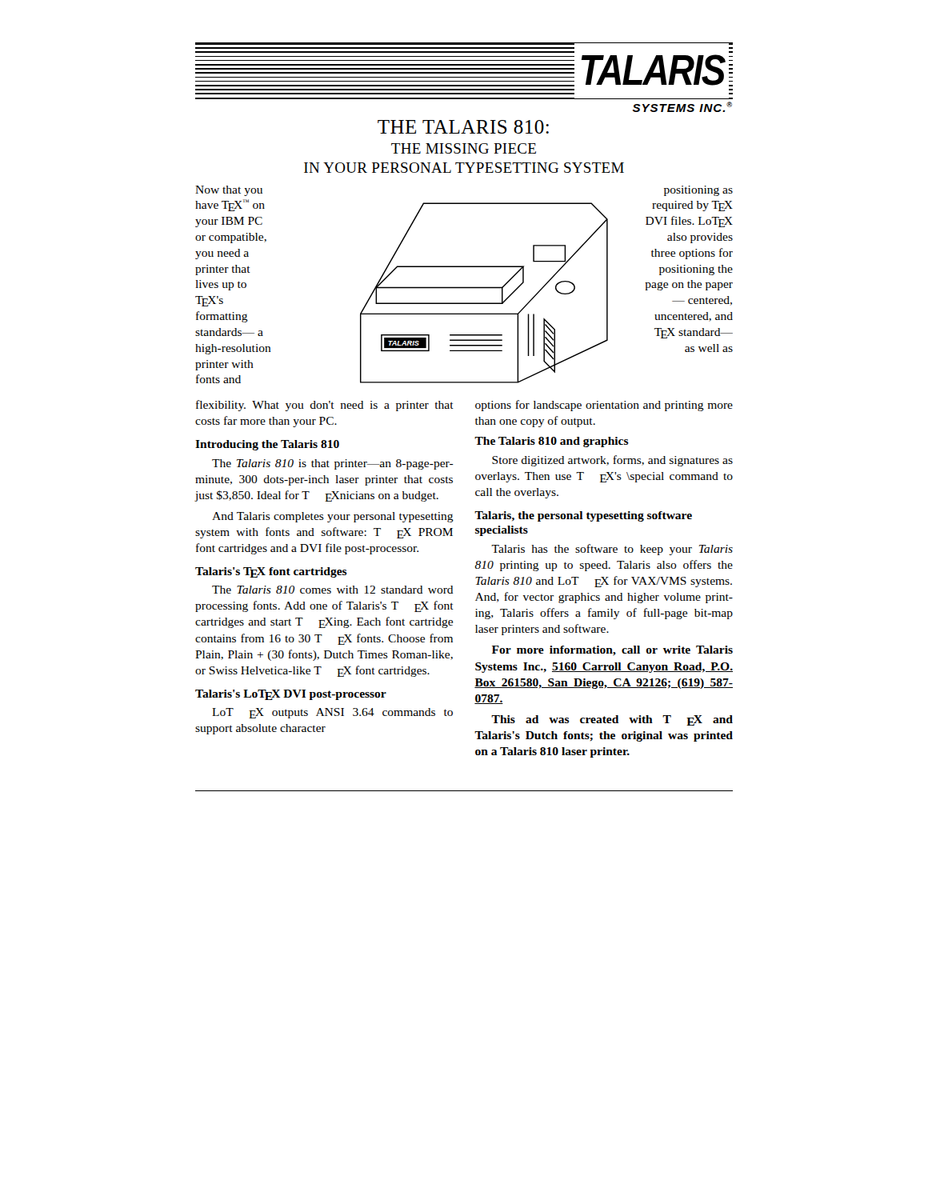TALARIS
SYSTEMS INC.®
THE TALARIS 810:
THE MISSING PIECE
IN YOUR PERSONAL TYPESETTING SYSTEM
Now that you have TEX™ on your IBM PC or compatible, you need a printer that lives up to TEX's formatting standards— a high-resolution printer with fonts and
positioning as required by TEX DVI files. LoTEX also provides three options for positioning the page on the paper— centered, uncentered, and TEX standard— as well as
flexibility. What you don't need is a printer that costs far more than your PC.
Introducing the Talaris 810
The Talaris 810 is that printer—an 8-page-per-minute, 300 dots-per-inch laser printer that costs just $3,850. Ideal for TEXnicians on a budget.
And Talaris completes your personal typesetting system with fonts and software: TEX PROM font cartridges and a DVI file post-processor.
Talaris's TEX font cartridges
The Talaris 810 comes with 12 standard word processing fonts. Add one of Talaris's TEX font cartridges and start TEXing. Each font cartridge contains from 16 to 30 TEX fonts. Choose from Plain, Plain + (30 fonts), Dutch Times Roman-like, or Swiss Helvetica-like TEX font cartridges.
Talaris's LoTEX DVI post-processor
LoTEX outputs ANSI 3.64 commands to support absolute character
options for landscape orientation and printing more than one copy of output.
The Talaris 810 and graphics
Store digitized artwork, forms, and signatures as overlays. Then use TEX's \special command to call the overlays.
Talaris, the personal typesetting software specialists
Talaris has the software to keep your Talaris 810 printing up to speed. Talaris also offers the Talaris 810 and LoTEX for VAX/VMS systems. And, for vector graphics and higher volume printing, Talaris offers a family of full-page bit-map laser printers and software.
For more information, call or write Talaris Systems Inc., 5160 Carroll Canyon Road, P.O. Box 261580, San Diego, CA 92126; (619) 587-0787.
This ad was created with TEX and Talaris's Dutch fonts; the original was printed on a Talaris 810 laser printer.